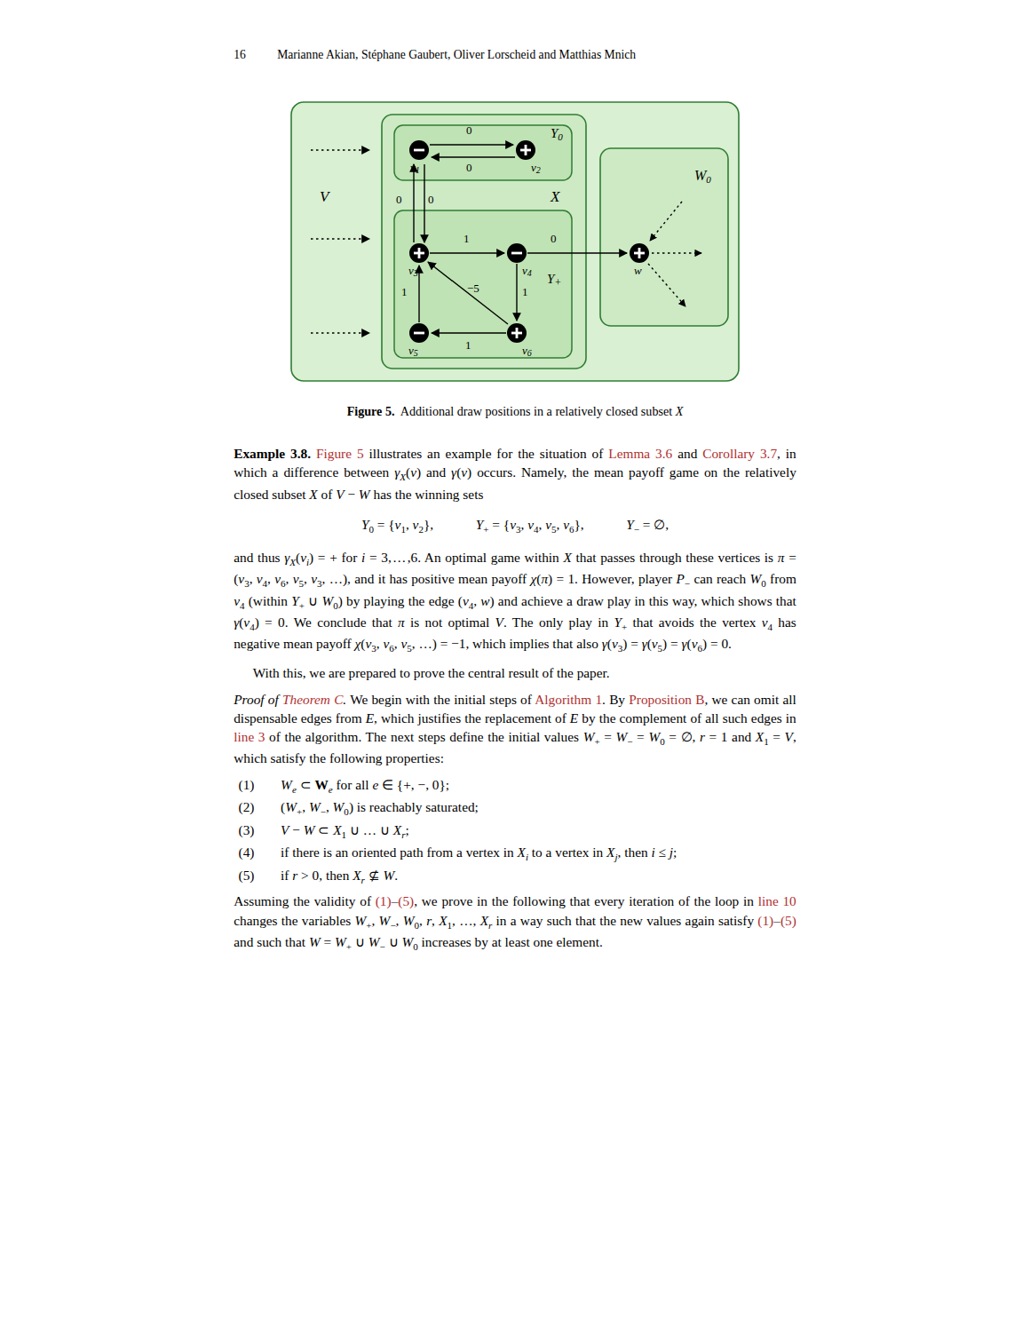16 Marianne Akian, Stéphane Gaubert, Oliver Lorscheid and Matthias Mnich
V X Y0 Y+ W0 v1 v2 v3 v4 v5 v6 w 0 0 0 0 1 0 1 −5 1 1
Figure 5. Additional draw positions in a relatively closed subset X
Example 3.8. Figure 5 illustrates an example for the situation of Lemma 3.6 and Corollary 3.7, in which a difference between γX(v) and γ(v) occurs. Namely, the mean payoff game on the relatively closed subset X of V − W has the winning sets
Y0 = {v1, v2}, Y+ = {v3, v4, v5, v6}, Y− = ∅,
and thus γX(vi) = + for i = 3, … ,6. An optimal game within X that passes through these vertices is π = (v3, v4, v6, v5, v3, …), and it has positive mean payoff χ(π) = 1. However, player P− can reach W0 from v4 (within Y+ ∪ W0) by playing the edge (v4, w) and achieve a draw play in this way, which shows that γ(v4) = 0. We conclude that π is not optimal V. The only play in Y+ that avoids the vertex v4 has negative mean payoff χ(v3, v6, v5, …) = −1, which implies that also γ(v3) = γ(v5) = γ(v6) = 0.
With this, we are prepared to prove the central result of the paper.
Proof of Theorem C. We begin with the initial steps of Algorithm 1. By Proposition B, we can omit all dispensable edges from E, which justifies the replacement of E by the complement of all such edges in line 3 of the algorithm. The next steps define the initial values W+ = W− = W0 = ∅, r = 1 and X1 = V, which satisfy the following properties:
(1) We ⊂ We for all e ∈ {+, −, 0};
(2)(W+, W−, W0) is reachably saturated;
(3) V − W ⊂ X1 ∪ … ∪ Xr;
(4) if there is an oriented path from a vertex in Xi to a vertex in Xj, then i ≤ j;
(5) if r > 0, then Xr ⊈ W.
Assuming the validity of (1)–(5), we prove in the following that every iteration of the loop in line 10 changes the variables W+, W−, W0, r, X1, …, Xr in a way such that the new values again satisfy (1)–(5) and such that W = W+ ∪ W− ∪ W0 increases by at least one element.